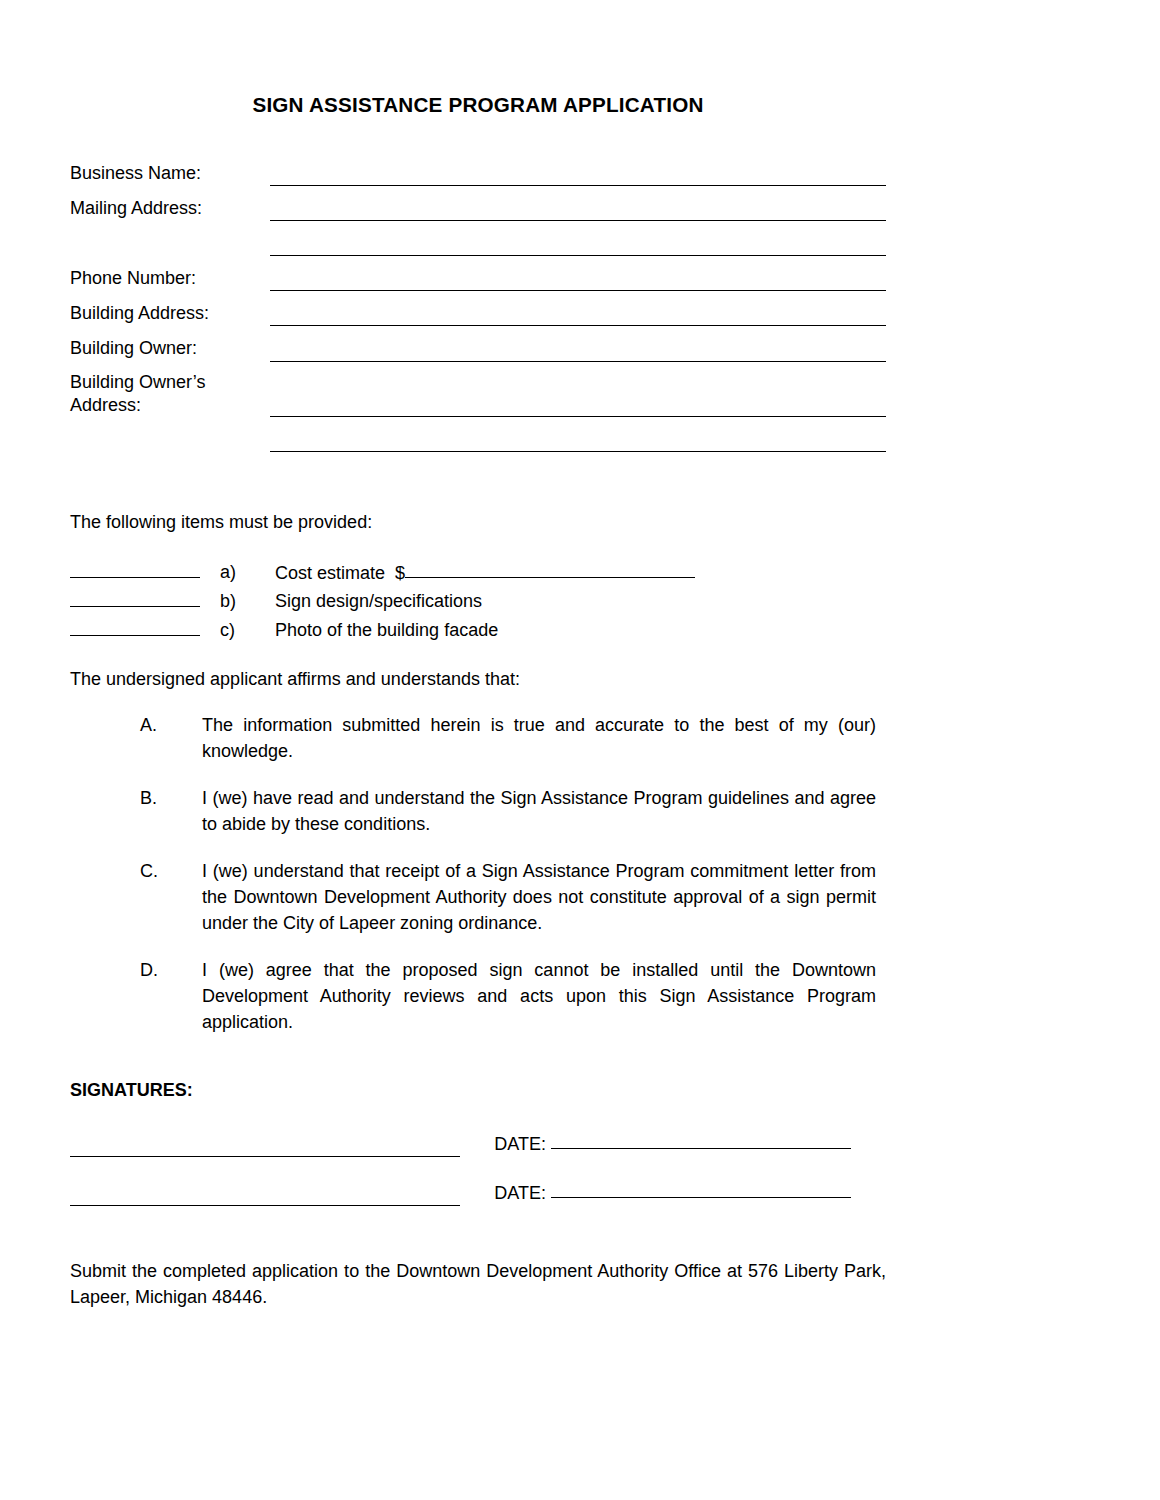SIGN ASSISTANCE PROGRAM APPLICATION
| Business Name: | |
| Mailing Address: | |
| Phone Number: | |
| Building Address: | |
| Building Owner: | |
| Building Owner’s Address: | |
The following items must be provided:
| | a) | Cost estimate $ |
| | b) | Sign design/specifications |
| | c) | Photo of the building facade |
The undersigned applicant affirms and understands that:
| A. | The information submitted herein is true and accurate to the best of my (our) knowledge. |
| B. | I (we) have read and understand the Sign Assistance Program guidelines and agree to abide by these conditions. |
| C. | I (we) understand that receipt of a Sign Assistance Program commitment letter from the Downtown Development Authority does not constitute approval of a sign permit under the City of Lapeer zoning ordinance. |
| D. | I (we) agree that the proposed sign cannot be installed until the Downtown Development Authority reviews and acts upon this Sign Assistance Program application. |
SIGNATURES:
| | DATE: |
| | DATE: |
Submit the completed application to the Downtown Development Authority Office at 576 Liberty Park, Lapeer, Michigan 48446.